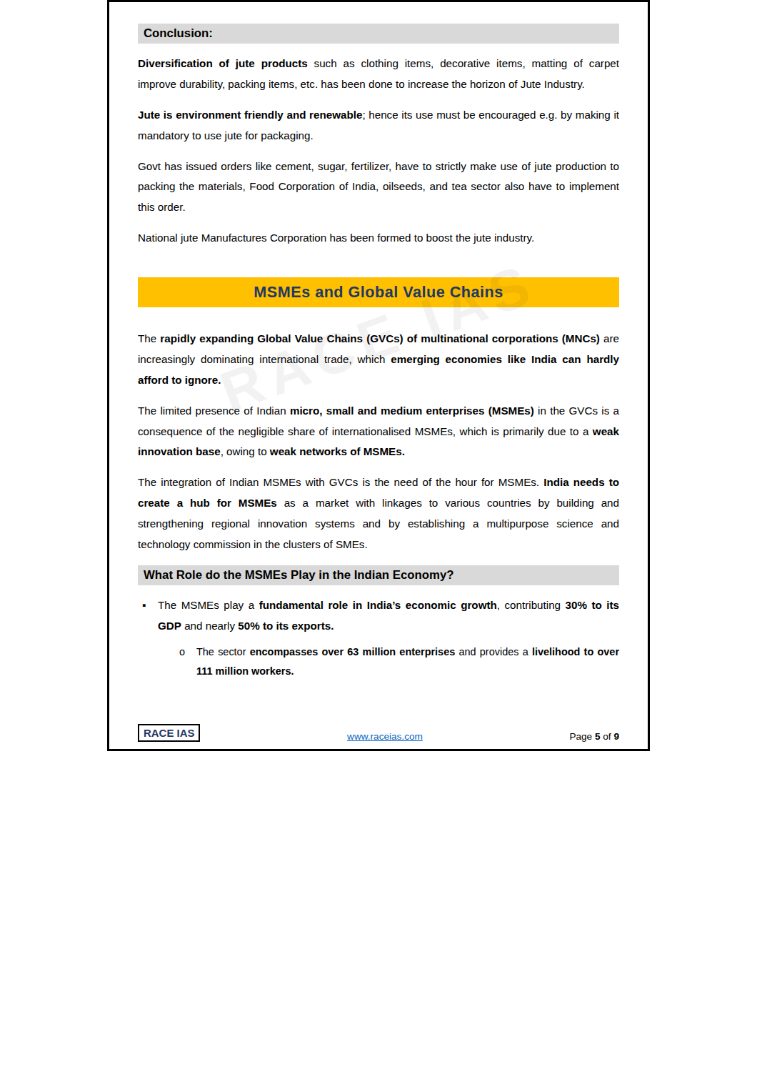RACE IAS
Conclusion:
Diversification of jute products such as clothing items, decorative items, matting of carpet improve durability, packing items, etc. has been done to increase the horizon of Jute Industry.
Jute is environment friendly and renewable; hence its use must be encouraged e.g. by making it mandatory to use jute for packaging.
Govt has issued orders like cement, sugar, fertilizer, have to strictly make use of jute production to packing the materials, Food Corporation of India, oilseeds, and tea sector also have to implement this order.
National jute Manufactures Corporation has been formed to boost the jute industry.
MSMEs and Global Value Chains
The rapidly expanding Global Value Chains (GVCs) of multinational corporations (MNCs) are increasingly dominating international trade, which emerging economies like India can hardly afford to ignore.
The limited presence of Indian micro, small and medium enterprises (MSMEs) in the GVCs is a consequence of the negligible share of internationalised MSMEs, which is primarily due to a weak innovation base, owing to weak networks of MSMEs.
The integration of Indian MSMEs with GVCs is the need of the hour for MSMEs. India needs to create a hub for MSMEs as a market with linkages to various countries by building and strengthening regional innovation systems and by establishing a multipurpose science and technology commission in the clusters of SMEs.
What Role do the MSMEs Play in the Indian Economy?
The MSMEs play a fundamental role in India’s economic growth, contributing 30% to its GDP and nearly 50% to its exports.
The sector encompasses over 63 million enterprises and provides a livelihood to over 111 million workers.
RACE IAS www.raceias.com Page 5 of 9